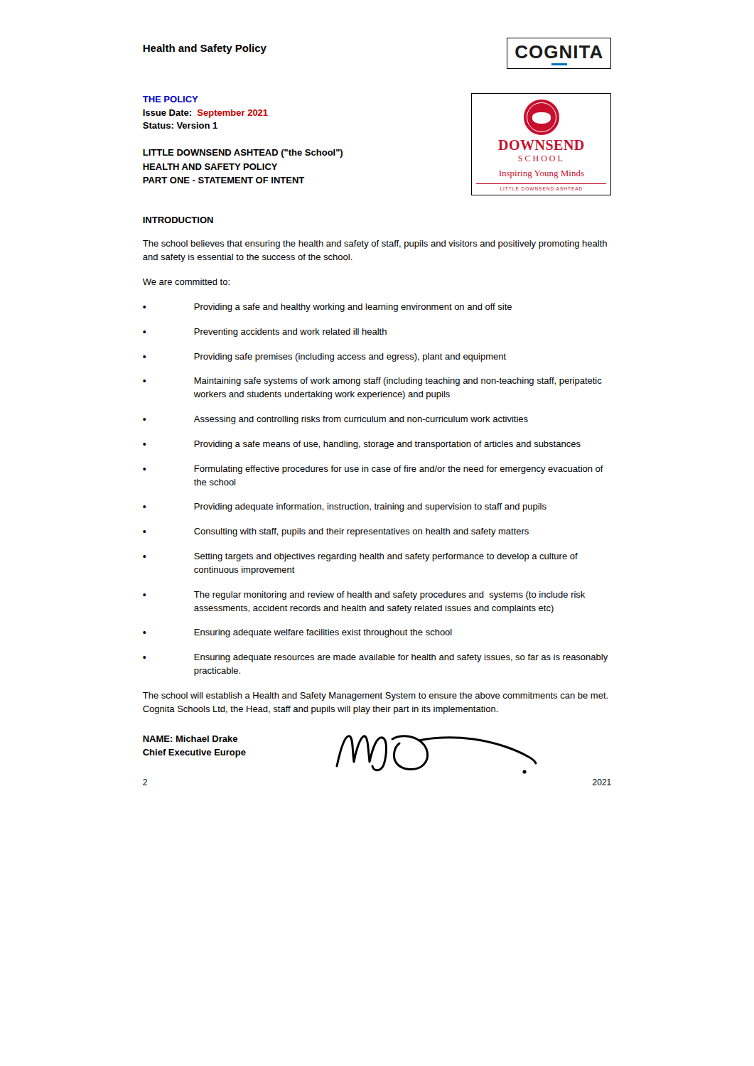Health and Safety Policy
COGNITA
THE POLICY
Issue Date: September 2021
Status: Version 1
LITTLE DOWNSEND ASHTEAD ("the School")
HEALTH AND SAFETY POLICY
PART ONE - STATEMENT OF INTENT
DOWNSEND
SCHOOL
Inspiring Young Minds
LITTLE DOWNSEND ASHTEAD
INTRODUCTION
The school believes that ensuring the health and safety of staff, pupils and visitors and positively promoting health and safety is essential to the success of the school.
We are committed to:
Providing a safe and healthy working and learning environment on and off site
Preventing accidents and work related ill health
Providing safe premises (including access and egress), plant and equipment
Maintaining safe systems of work among staff (including teaching and non-teaching staff, peripatetic workers and students undertaking work experience) and pupils
Assessing and controlling risks from curriculum and non-curriculum work activities
Providing a safe means of use, handling, storage and transportation of articles and substances
Formulating effective procedures for use in case of fire and/or the need for emergency evacuation of the school
Providing adequate information, instruction, training and supervision to staff and pupils
Consulting with staff, pupils and their representatives on health and safety matters
Setting targets and objectives regarding health and safety performance to develop a culture of continuous improvement
The regular monitoring and review of health and safety procedures and systems (to include risk assessments, accident records and health and safety related issues and complaints etc)
Ensuring adequate welfare facilities exist throughout the school
Ensuring adequate resources are made available for health and safety issues, so far as is reasonably practicable.
The school will establish a Health and Safety Management System to ensure the above commitments can be met. Cognita Schools Ltd, the Head, staff and pupils will play their part in its implementation.
NAME: Michael Drake
Chief Executive Europe
2 2021